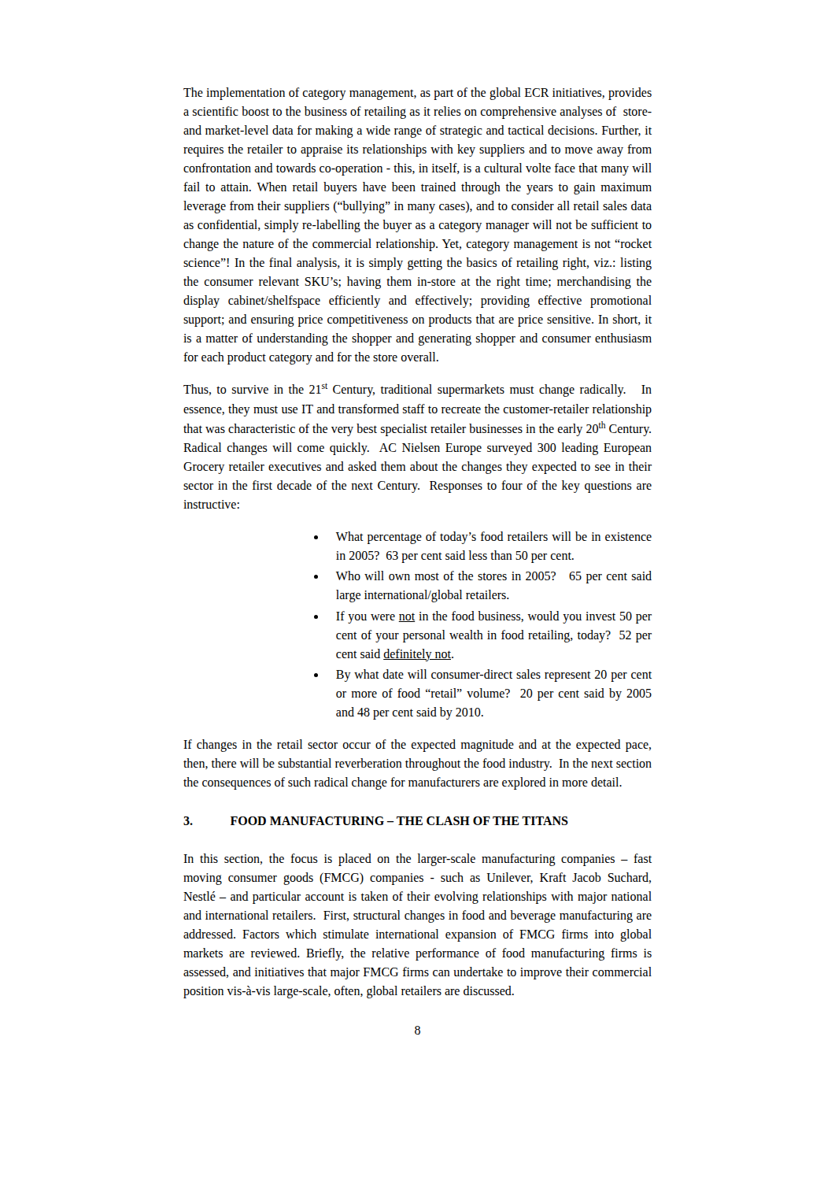The implementation of category management, as part of the global ECR initiatives, provides a scientific boost to the business of retailing as it relies on comprehensive analyses of store- and market-level data for making a wide range of strategic and tactical decisions. Further, it requires the retailer to appraise its relationships with key suppliers and to move away from confrontation and towards co-operation - this, in itself, is a cultural volte face that many will fail to attain. When retail buyers have been trained through the years to gain maximum leverage from their suppliers (“bullying” in many cases), and to consider all retail sales data as confidential, simply re-labelling the buyer as a category manager will not be sufficient to change the nature of the commercial relationship. Yet, category management is not “rocket science”! In the final analysis, it is simply getting the basics of retailing right, viz.: listing the consumer relevant SKU’s; having them in-store at the right time; merchandising the display cabinet/shelfspace efficiently and effectively; providing effective promotional support; and ensuring price competitiveness on products that are price sensitive. In short, it is a matter of understanding the shopper and generating shopper and consumer enthusiasm for each product category and for the store overall.
Thus, to survive in the 21st Century, traditional supermarkets must change radically. In essence, they must use IT and transformed staff to recreate the customer-retailer relationship that was characteristic of the very best specialist retailer businesses in the early 20th Century. Radical changes will come quickly. AC Nielsen Europe surveyed 300 leading European Grocery retailer executives and asked them about the changes they expected to see in their sector in the first decade of the next Century. Responses to four of the key questions are instructive:
What percentage of today’s food retailers will be in existence in 2005? 63 per cent said less than 50 per cent.
Who will own most of the stores in 2005? 65 per cent said large international/global retailers.
If you were not in the food business, would you invest 50 per cent of your personal wealth in food retailing, today? 52 per cent said definitely not.
By what date will consumer-direct sales represent 20 per cent or more of food “retail” volume? 20 per cent said by 2005 and 48 per cent said by 2010.
If changes in the retail sector occur of the expected magnitude and at the expected pace, then, there will be substantial reverberation throughout the food industry. In the next section the consequences of such radical change for manufacturers are explored in more detail.
3. FOOD MANUFACTURING – THE CLASH OF THE TITANS
In this section, the focus is placed on the larger-scale manufacturing companies – fast moving consumer goods (FMCG) companies - such as Unilever, Kraft Jacob Suchard, Nestlé – and particular account is taken of their evolving relationships with major national and international retailers. First, structural changes in food and beverage manufacturing are addressed. Factors which stimulate international expansion of FMCG firms into global markets are reviewed. Briefly, the relative performance of food manufacturing firms is assessed, and initiatives that major FMCG firms can undertake to improve their commercial position vis-à-vis large-scale, often, global retailers are discussed.
8